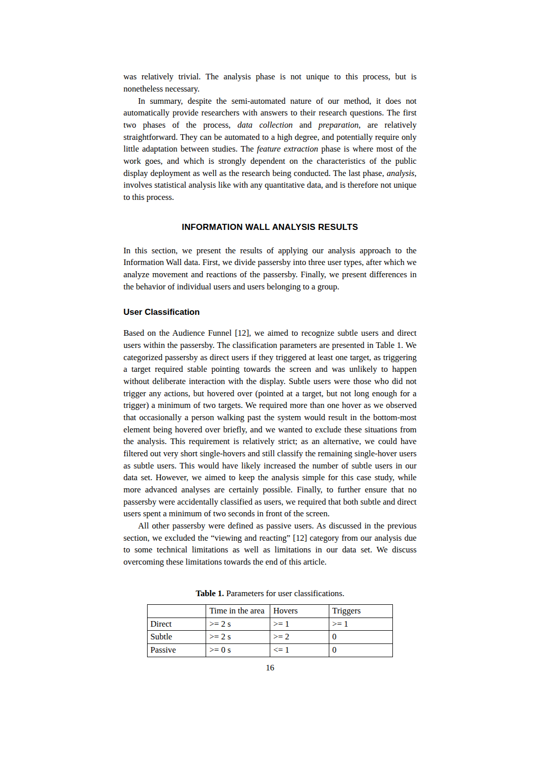was relatively trivial. The analysis phase is not unique to this process, but is nonetheless necessary.
In summary, despite the semi-automated nature of our method, it does not automatically provide researchers with answers to their research questions. The first two phases of the process, data collection and preparation, are relatively straightforward. They can be automated to a high degree, and potentially require only little adaptation between studies. The feature extraction phase is where most of the work goes, and which is strongly dependent on the characteristics of the public display deployment as well as the research being conducted. The last phase, analysis, involves statistical analysis like with any quantitative data, and is therefore not unique to this process.
Information Wall Analysis Results
In this section, we present the results of applying our analysis approach to the Information Wall data. First, we divide passersby into three user types, after which we analyze movement and reactions of the passersby. Finally, we present differences in the behavior of individual users and users belonging to a group.
User Classification
Based on the Audience Funnel [12], we aimed to recognize subtle users and direct users within the passersby. The classification parameters are presented in Table 1. We categorized passersby as direct users if they triggered at least one target, as triggering a target required stable pointing towards the screen and was unlikely to happen without deliberate interaction with the display. Subtle users were those who did not trigger any actions, but hovered over (pointed at a target, but not long enough for a trigger) a minimum of two targets. We required more than one hover as we observed that occasionally a person walking past the system would result in the bottom-most element being hovered over briefly, and we wanted to exclude these situations from the analysis. This requirement is relatively strict; as an alternative, we could have filtered out very short single-hovers and still classify the remaining single-hover users as subtle users. This would have likely increased the number of subtle users in our data set. However, we aimed to keep the analysis simple for this case study, while more advanced analyses are certainly possible. Finally, to further ensure that no passersby were accidentally classified as users, we required that both subtle and direct users spent a minimum of two seconds in front of the screen.
All other passersby were defined as passive users. As discussed in the previous section, we excluded the “viewing and reacting” [12] category from our analysis due to some technical limitations as well as limitations in our data set. We discuss overcoming these limitations towards the end of this article.
Table 1. Parameters for user classifications.
| | Time in the area | Hovers | Triggers |
| Direct | >= 2 s | >= 1 | >= 1 |
| Subtle | >= 2 s | >= 2 | 0 |
| Passive | >= 0 s | <= 1 | 0 |
16